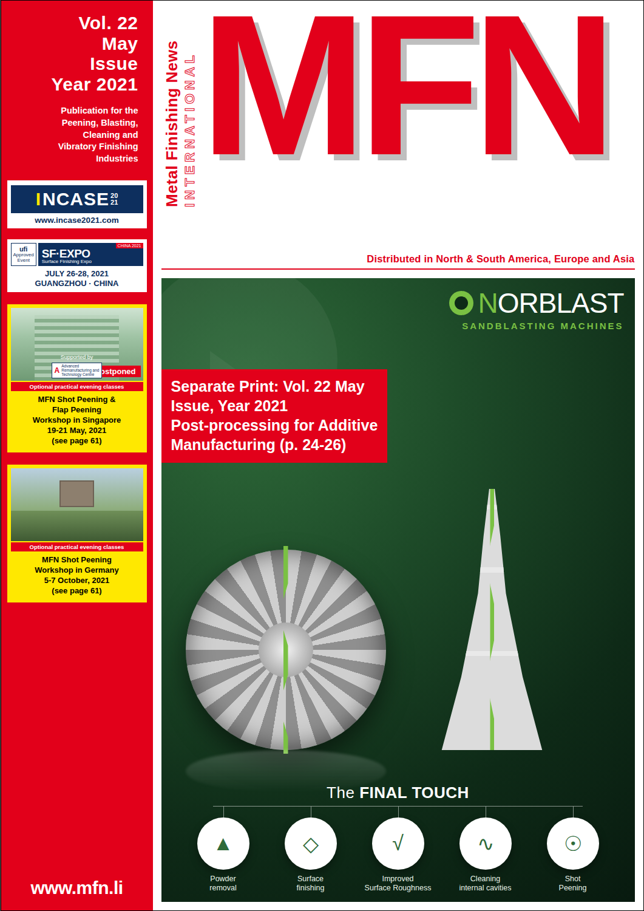Vol. 22
May
Issue
Year 2021
Publication for the
Peening, Blasting,
Cleaning and
Vibratory Finishing
Industries
INCASE 20
21
www.incase2021.com
ufi Approved
Event
CHINA 2021
SF·EXPO
Surface Finishing Expo
JULY 26-28, 2021
GUANGZHOU · CHINA
Postponed
Supported by
A Advanced
Remanufacturing and
Technology Centre
Optional practical evening classes
MFN Shot Peening &
Flap Peening
Workshop in Singapore
19-21 May, 2021
(see page 61)
Optional practical evening classes
MFN Shot Peening
Workshop in Germany
5-7 October, 2021
(see page 61)
www.mfn.li
Metal Finishing News INTERNATIONAL
MFN
Distributed in North & South America, Europe and Asia
NORBLAST
SANDBLASTING MACHINES
Separate Print: Vol. 22 May
Issue, Year 2021
Post-processing for Additive
Manufacturing (p. 24-26)
The FINAL TOUCH
▲
Powder
removal
◇
Surface
finishing
√
Improved
Surface Roughness
∿
Cleaning
internal cavities
☉
Shot
Peening